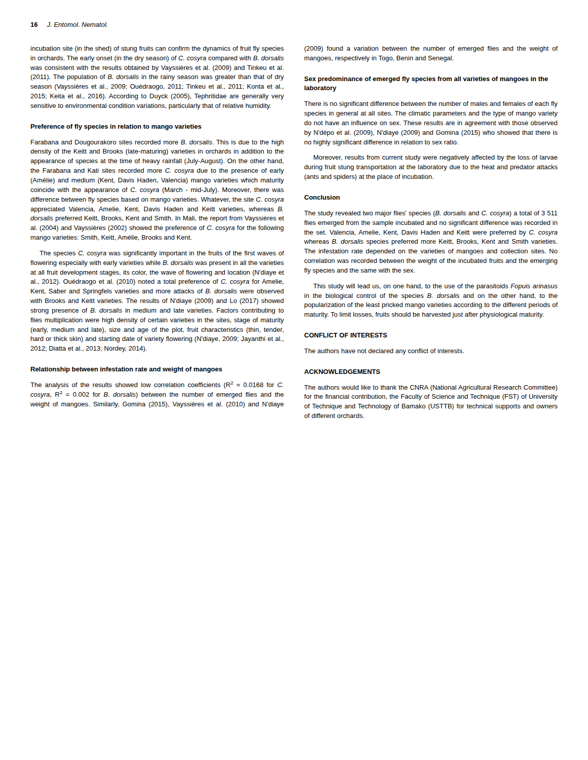16 J. Entomol. Nematol.
incubation site (in the shed) of stung fruits can confirm the dynamics of fruit fly species in orchards. The early onset (in the dry season) of C. cosyra compared with B. dorsalis was consistent with the results obtained by Vayssières et al. (2009) and Tinkeu et al. (2011). The population of B. dorsalis in the rainy season was greater than that of dry season (Vayssières et al., 2009; Ouédraogo, 2011; Tinkeu et al., 2011; Konta et al., 2015; Keita et al., 2016). According to Duyck (2005), Tephritidae are generally very sensitive to environmental condition variations, particularly that of relative humidity.
Preference of fly species in relation to mango varieties
Farabana and Dougourakoro sites recorded more B. dorsalis. This is due to the high density of the Keitt and Brooks (late-maturing) varieties in orchards in addition to the appearance of species at the time of heavy rainfall (July-August). On the other hand, the Farabana and Kati sites recorded more C. cosyra due to the presence of early (Amélie) and medium (Kent, Davis Haden, Valencia) mango varieties which maturity coincide with the appearance of C. cosyra (March - mid-July). Moreover, there was difference between fly species based on mango varieties. Whatever, the site C. cosyra appreciated Valencia, Amelie, Kent, Davis Haden and Keitt varieties, whereas B. dorsalis preferred Keitt, Brooks, Kent and Smith. In Mali, the report from Vayssières et al. (2004) and Vayssières (2002) showed the preference of C. cosyra for the following mango varieties: Smith, Keitt, Amélie, Brooks and Kent.
The species C. cosyra was significantly important in the fruits of the first waves of flowering especially with early varieties while B. dorsalis was present in all the varieties at all fruit development stages, its color, the wave of flowering and location (N'diaye et al., 2012). Ouédraogo et al. (2010) noted a total preference of C. cosyra for Amelie, Kent, Saber and Springfels varieties and more attacks of B. dorsalis were observed with Brooks and Keitt varieties. The results of N'diaye (2009) and Lo (2017) showed strong presence of B. dorsalis in medium and late varieties. Factors contributing to flies multiplication were high density of certain varieties in the sites, stage of maturity (early, medium and late), size and age of the plot, fruit characteristics (thin, tender, hard or thick skin) and starting date of variety flowering (N'diaye, 2009; Jayanthi et al., 2012; Diatta et al., 2013; Nordey, 2014).
Relationship between infestation rate and weight of mangoes
The analysis of the results showed low correlation coefficients (R2 = 0.0168 for C. cosyra, R2 = 0.002 for B. dorsalis) between the number of emerged flies and the weight of mangoes. Similarly, Gomina (2015), Vayssières et al. (2010) and N'diaye (2009) found a variation between the number of emerged flies and the weight of mangoes, respectively in Togo, Benin and Senegal.
Sex predominance of emerged fly species from all varieties of mangoes in the laboratory
There is no significant difference between the number of males and females of each fly species in general at all sites. The climatic parameters and the type of mango variety do not have an influence on sex. These results are in agreement with those observed by N'dépo et al. (2009), N'diaye (2009) and Gomina (2015) who showed that there is no highly significant difference in relation to sex ratio.
Moreover, results from current study were negatively affected by the loss of larvae during fruit stung transportation at the laboratory due to the heat and predator attacks (ants and spiders) at the place of incubation.
Conclusion
The study revealed two major flies' species (B. dorsalis and C. cosyra) a total of 3 511 flies emerged from the sample incubated and no significant difference was recorded in the set. Valencia, Amelie, Kent, Davis Haden and Keitt were preferred by C. cosyra whereas B. dorsalis species preferred more Keitt, Brooks, Kent and Smith varieties. The infestation rate depended on the varieties of mangoes and collection sites. No correlation was recorded between the weight of the incubated fruits and the emerging fly species and the same with the sex.
This study will lead us, on one hand, to the use of the parasitoids Fopuis arinasus in the biological control of the species B. dorsalis and on the other hand, to the popularization of the least pricked mango varieties according to the different periods of maturity. To limit losses, fruits should be harvested just after physiological maturity.
CONFLICT OF INTERESTS
The authors have not declared any conflict of interests.
ACKNOWLEDGEMENTS
The authors would like to thank the CNRA (National Agricultural Research Committee) for the financial contribution, the Faculty of Science and Technique (FST) of University of Technique and Technology of Bamako (USTTB) for technical supports and owners of different orchards.